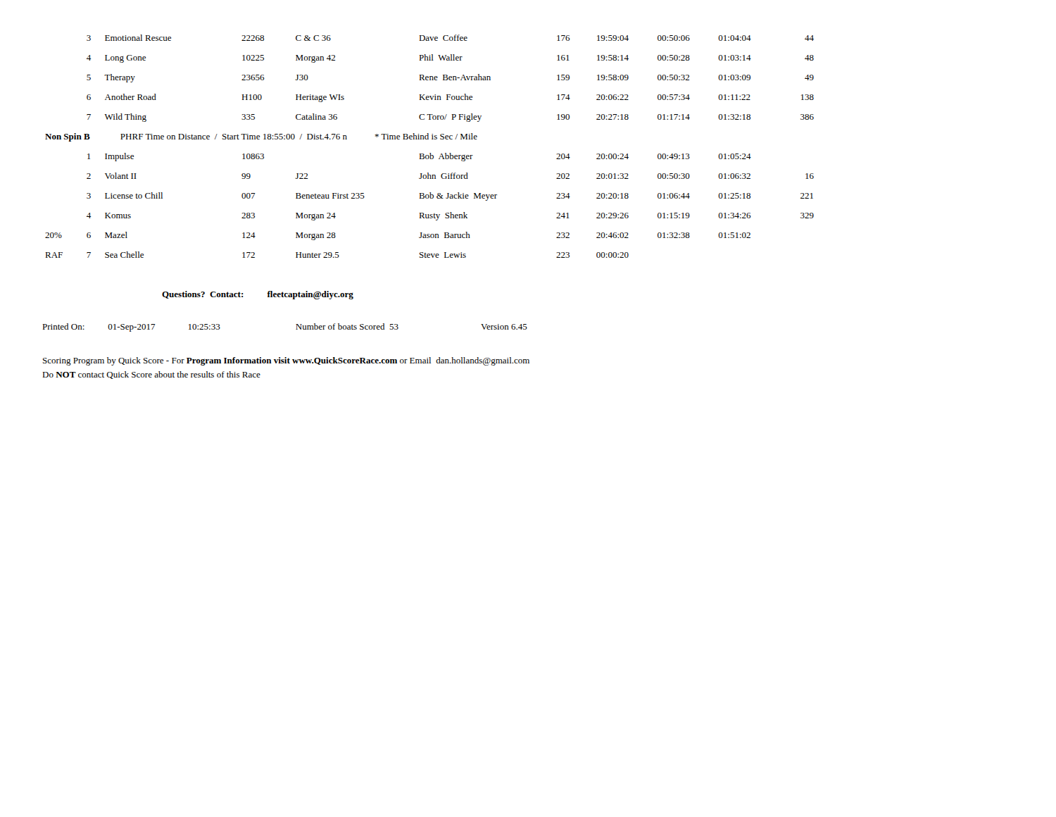| | 3 | Emotional Rescue | 22268 | C & C 36 | Dave Coffee | 176 | 19:59:04 | 00:50:06 | 01:04:04 | 44 |
| | 4 | Long Gone | 10225 | Morgan 42 | Phil Waller | 161 | 19:58:14 | 00:50:28 | 01:03:14 | 48 |
| | 5 | Therapy | 23656 | J30 | Rene Ben-Avrahan | 159 | 19:58:09 | 00:50:32 | 01:03:09 | 49 |
| | 6 | Another Road | H100 | Heritage WIs | Kevin Fouche | 174 | 20:06:22 | 00:57:34 | 01:11:22 | 138 |
| | 7 | Wild Thing | 335 | Catalina 36 | C Toro/ P Figley | 190 | 20:27:18 | 01:17:14 | 01:32:18 | 386 |
| Non Spin B PHRF Time on Distance / Start Time 18:55:00 / Dist.4.76 n * Time Behind is Sec / Mile |
| | 1 | Impulse | 10863 | | Bob Abberger | 204 | 20:00:24 | 00:49:13 | 01:05:24 | |
| | 2 | Volant II | 99 | J22 | John Gifford | 202 | 20:01:32 | 00:50:30 | 01:06:32 | 16 |
| | 3 | License to Chill | 007 | Beneteau First 235 | Bob & Jackie Meyer | 234 | 20:20:18 | 01:06:44 | 01:25:18 | 221 |
| | 4 | Komus | 283 | Morgan 24 | Rusty Shenk | 241 | 20:29:26 | 01:15:19 | 01:34:26 | 329 |
| 20% | 6 | Mazel | 124 | Morgan 28 | Jason Baruch | 232 | 20:46:02 | 01:32:38 | 01:51:02 | |
| RAF | 7 | Sea Chelle | 172 | Hunter 29.5 | Steve Lewis | 223 | 00:00:20 | | | |
Questions? Contact: fleetcaptain@diyc.org
Printed On: 01-Sep-2017 10:25:33 Number of boats Scored 53 Version 6.45
Scoring Program by Quick Score - For Program Information visit www.QuickScoreRace.com or Email dan.hollands@gmail.com
Do NOT contact Quick Score about the results of this Race